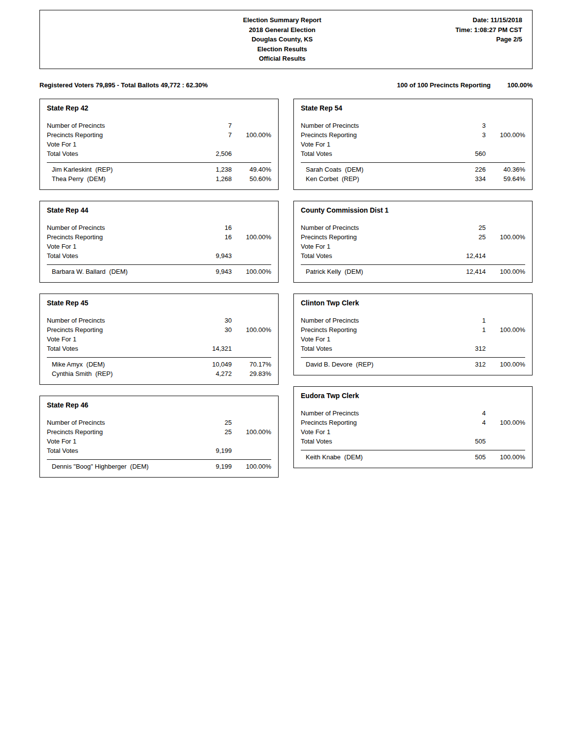Election Summary Report
2018 General Election
Douglas County, KS
Election Results
Official Results
Date: 11/15/2018
Time: 1:08:27 PM CST
Page 2/5
Registered Voters 79,895 - Total Ballots 49,772 : 62.30%
100 of 100 Precincts Reporting 100.00%
State Rep 42
| Number of Precincts | 7 | |
| Precincts Reporting | 7 | 100.00% |
| Vote For 1 | | |
| Total Votes | 2,506 | |
| Jim Karleskint (REP) | 1,238 | 49.40% |
| Thea Perry (DEM) | 1,268 | 50.60% |
State Rep 44
| Number of Precincts | 16 | |
| Precincts Reporting | 16 | 100.00% |
| Vote For 1 | | |
| Total Votes | 9,943 | |
| Barbara W. Ballard (DEM) | 9,943 | 100.00% |
State Rep 45
| Number of Precincts | 30 | |
| Precincts Reporting | 30 | 100.00% |
| Vote For 1 | | |
| Total Votes | 14,321 | |
| Mike Amyx (DEM) | 10,049 | 70.17% |
| Cynthia Smith (REP) | 4,272 | 29.83% |
State Rep 46
| Number of Precincts | 25 | |
| Precincts Reporting | 25 | 100.00% |
| Vote For 1 | | |
| Total Votes | 9,199 | |
| Dennis "Boog" Highberger (DEM) | 9,199 | 100.00% |
State Rep 54
| Number of Precincts | 3 | |
| Precincts Reporting | 3 | 100.00% |
| Vote For 1 | | |
| Total Votes | 560 | |
| Sarah Coats (DEM) | 226 | 40.36% |
| Ken Corbet (REP) | 334 | 59.64% |
County Commission Dist 1
| Number of Precincts | 25 | |
| Precincts Reporting | 25 | 100.00% |
| Vote For 1 | | |
| Total Votes | 12,414 | |
| Patrick Kelly (DEM) | 12,414 | 100.00% |
Clinton Twp Clerk
| Number of Precincts | 1 | |
| Precincts Reporting | 1 | 100.00% |
| Vote For 1 | | |
| Total Votes | 312 | |
| David B. Devore (REP) | 312 | 100.00% |
Eudora Twp Clerk
| Number of Precincts | 4 | |
| Precincts Reporting | 4 | 100.00% |
| Vote For 1 | | |
| Total Votes | 505 | |
| Keith Knabe (DEM) | 505 | 100.00% |